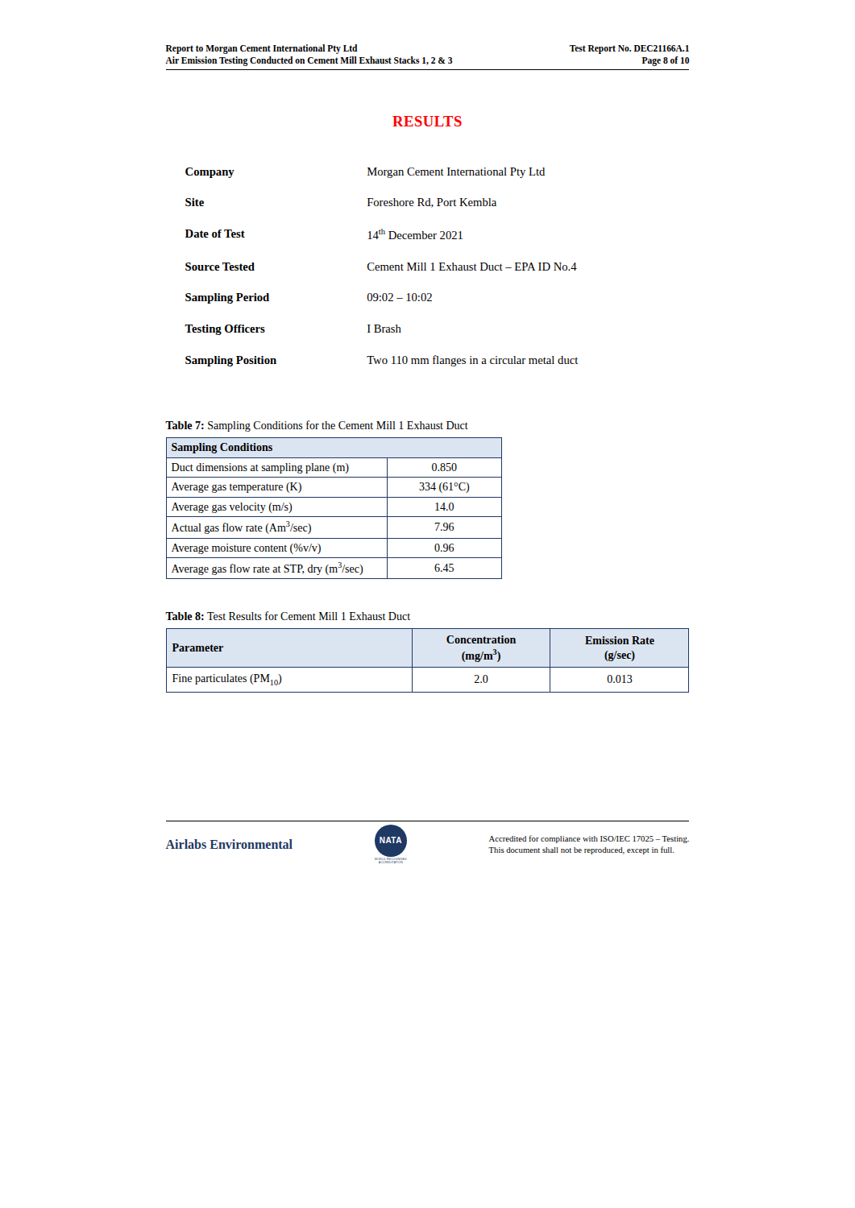Report to Morgan Cement International Pty Ltd
Test Report No. DEC21166A.1
Air Emission Testing Conducted on Cement Mill Exhaust Stacks 1, 2 & 3
Page 8 of 10
RESULTS
Company
Morgan Cement International Pty Ltd
Site
Foreshore Rd, Port Kembla
Date of Test
14th December 2021
Source Tested
Cement Mill 1 Exhaust Duct – EPA ID No.4
Sampling Period
09:02 – 10:02
Testing Officers
I Brash
Sampling Position
Two 110 mm flanges in a circular metal duct
Table 7: Sampling Conditions for the Cement Mill 1 Exhaust Duct
| Sampling Conditions |
| --- |
| Duct dimensions at sampling plane (m) | 0.850 |
| Average gas temperature (K) | 334 (61°C) |
| Average gas velocity (m/s) | 14.0 |
| Actual gas flow rate (Am 3 /sec) | 7.96 |
| Average moisture content (%v/v) | 0.96 |
| Average gas flow rate at STP, dry (m 3 /sec) | 6.45 |
Table 8: Test Results for Cement Mill 1 Exhaust Duct
| Parameter | Concentration (mg/m 3 ) | Emission Rate (g/sec) |
| --- | --- | --- |
| Fine particulates (PM 10 ) | 2.0 | 0.013 |
Airlabs Environmental
NATA
World Recognised
Accreditation
Accredited for compliance with ISO/IEC 17025 – Testing.
This document shall not be reproduced, except in full.